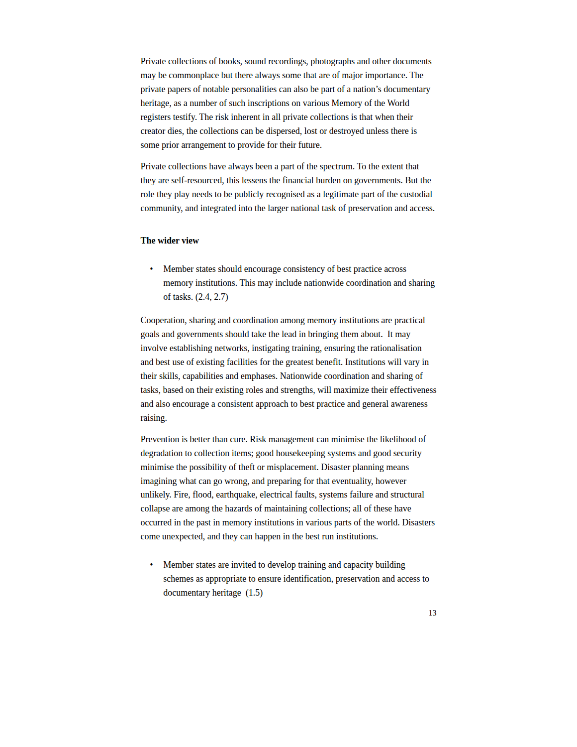Private collections of books, sound recordings, photographs and other documents may be commonplace but there always some that are of major importance. The private papers of notable personalities can also be part of a nation’s documentary heritage, as a number of such inscriptions on various Memory of the World registers testify. The risk inherent in all private collections is that when their creator dies, the collections can be dispersed, lost or destroyed unless there is some prior arrangement to provide for their future.
Private collections have always been a part of the spectrum. To the extent that they are self-resourced, this lessens the financial burden on governments. But the role they play needs to be publicly recognised as a legitimate part of the custodial community, and integrated into the larger national task of preservation and access.
The wider view
Member states should encourage consistency of best practice across memory institutions. This may include nationwide coordination and sharing of tasks. (2.4, 2.7)
Cooperation, sharing and coordination among memory institutions are practical goals and governments should take the lead in bringing them about. It may involve establishing networks, instigating training, ensuring the rationalisation and best use of existing facilities for the greatest benefit. Institutions will vary in their skills, capabilities and emphases. Nationwide coordination and sharing of tasks, based on their existing roles and strengths, will maximize their effectiveness and also encourage a consistent approach to best practice and general awareness raising.
Prevention is better than cure. Risk management can minimise the likelihood of degradation to collection items; good housekeeping systems and good security minimise the possibility of theft or misplacement. Disaster planning means imagining what can go wrong, and preparing for that eventuality, however unlikely. Fire, flood, earthquake, electrical faults, systems failure and structural collapse are among the hazards of maintaining collections; all of these have occurred in the past in memory institutions in various parts of the world. Disasters come unexpected, and they can happen in the best run institutions.
Member states are invited to develop training and capacity building schemes as appropriate to ensure identification, preservation and access to documentary heritage (1.5)
13